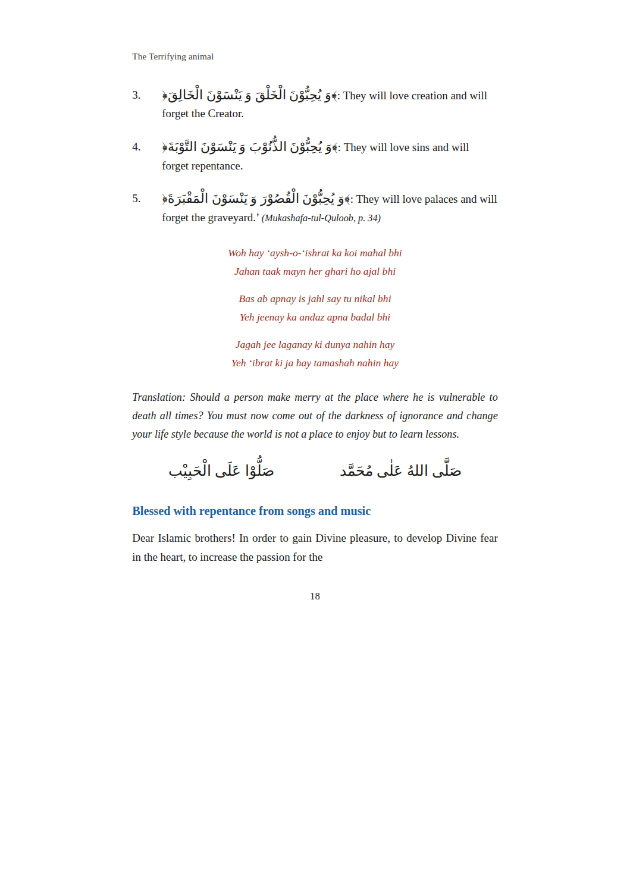The Terrifying animal
3. ﴾وَ يُحِبُّوْنَ الْخَلْقَ وَ يَنْسَوْنَ الْخَالِقَ﴿: They will love creation and will forget the Creator.
4. ﴾وَ يُحِبُّوْنَ الذُّنُوْبَ وَ يَنْسَوْنَ التَّوْبَةَ﴿: They will love sins and will forget repentance.
5. ﴾وَ يُحِبُّوْنَ الْقُصُوْرَ وَ يَنْسَوْنَ الْمَقْبَرَةَ﴿: They will love palaces and will forget the graveyard.’ (Mukashafa-tul-Quloob, p. 34)
Woh hay ‘aysh-o-‘ishrat ka koi mahal bhi
Jahan taak mayn her ghari ho ajal bhi
Bas ab apnay is jahl say tu nikal bhi
Yeh jeenay ka andaz apna badal bhi
Jagah jee laganay ki dunya nahin hay
Yeh ‘ibrat ki ja hay tamashah nahin hay
Translation: Should a person make merry at the place where he is vulnerable to death all times? You must now come out of the darkness of ignorance and change your life style because the world is not a place to enjoy but to learn lessons.
صَلُّوْا عَلَى الْحَبِيْب صَلَّى اللهُ عَلٰى مُحَمَّد
Blessed with repentance from songs and music
Dear Islamic brothers! In order to gain Divine pleasure, to develop Divine fear in the heart, to increase the passion for the
18